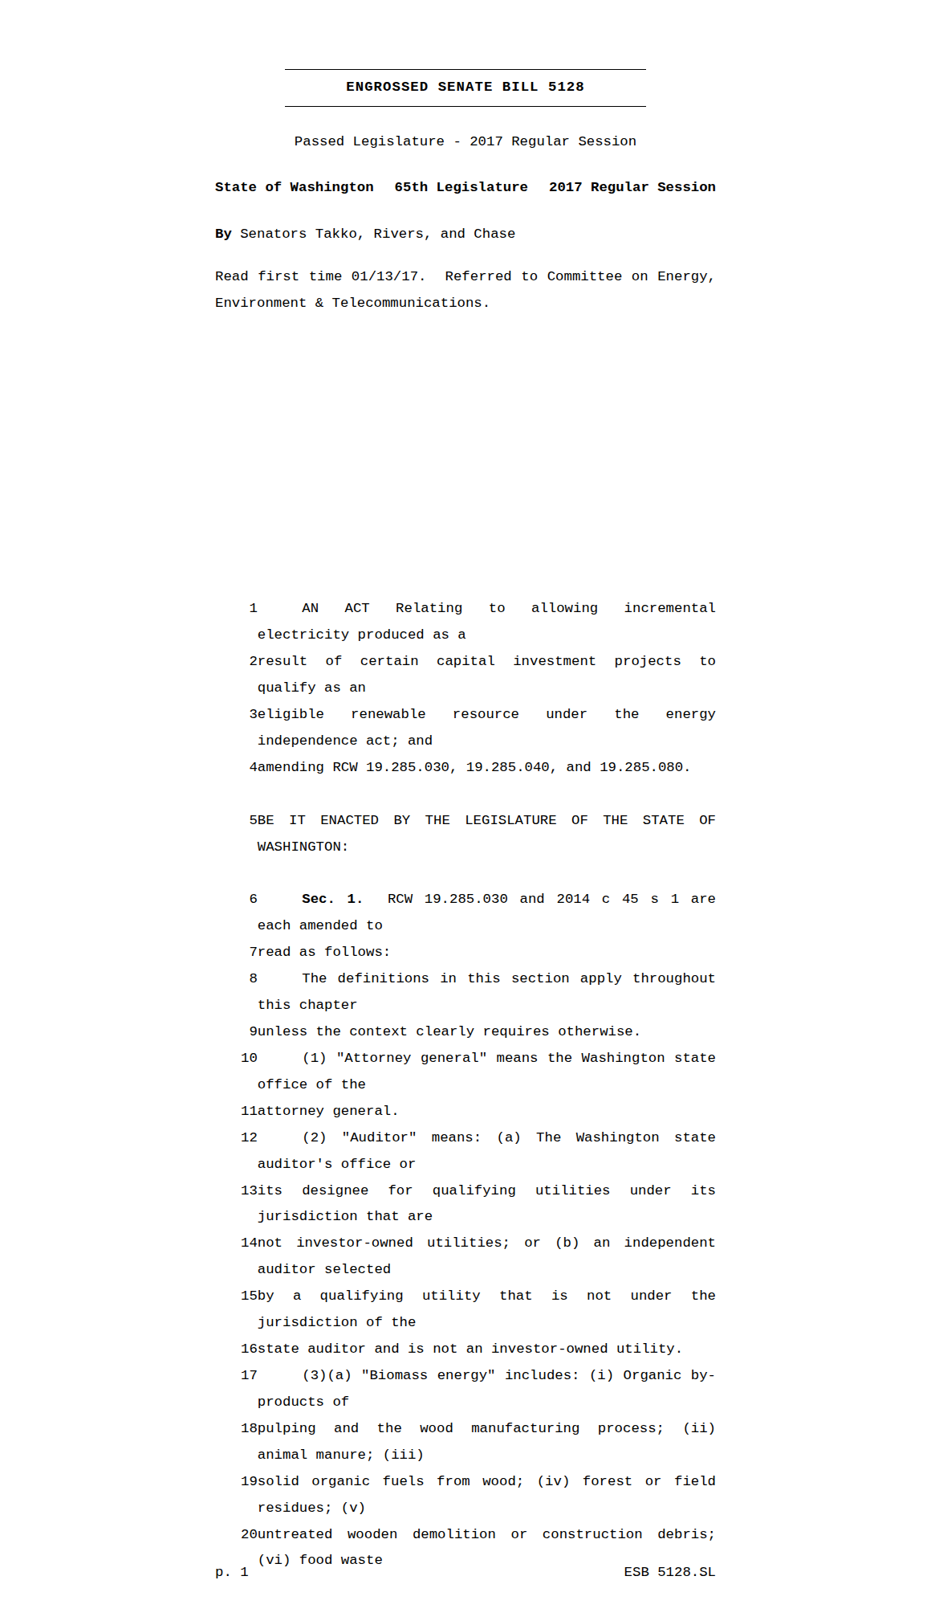ENGROSSED SENATE BILL 5128
Passed Legislature - 2017 Regular Session
State of Washington 65th Legislature 2017 Regular Session
By Senators Takko, Rivers, and Chase
Read first time 01/13/17. Referred to Committee on Energy, Environment & Telecommunications.
| 1 | AN ACT Relating to allowing incremental electricity produced as a |
| 2 | result of certain capital investment projects to qualify as an |
| 3 | eligible renewable resource under the energy independence act; and |
| 4 | amending RCW 19.285.030, 19.285.040, and 19.285.080. |
| 5 | BE IT ENACTED BY THE LEGISLATURE OF THE STATE OF WASHINGTON: |
| 6 | Sec. 1. RCW 19.285.030 and 2014 c 45 s 1 are each amended to |
| 7 | read as follows: |
| 8 | The definitions in this section apply throughout this chapter |
| 9 | unless the context clearly requires otherwise. |
| 10 | (1) "Attorney general" means the Washington state office of the |
| 11 | attorney general. |
| 12 | (2) "Auditor" means: (a) The Washington state auditor's office or |
| 13 | its designee for qualifying utilities under its jurisdiction that are |
| 14 | not investor-owned utilities; or (b) an independent auditor selected |
| 15 | by a qualifying utility that is not under the jurisdiction of the |
| 16 | state auditor and is not an investor-owned utility. |
| 17 | (3)(a) "Biomass energy" includes: (i) Organic by-products of |
| 18 | pulping and the wood manufacturing process; (ii) animal manure; (iii) |
| 19 | solid organic fuels from wood; (iv) forest or field residues; (v) |
| 20 | untreated wooden demolition or construction debris; (vi) food waste |
p. 1 ESB 5128.SL